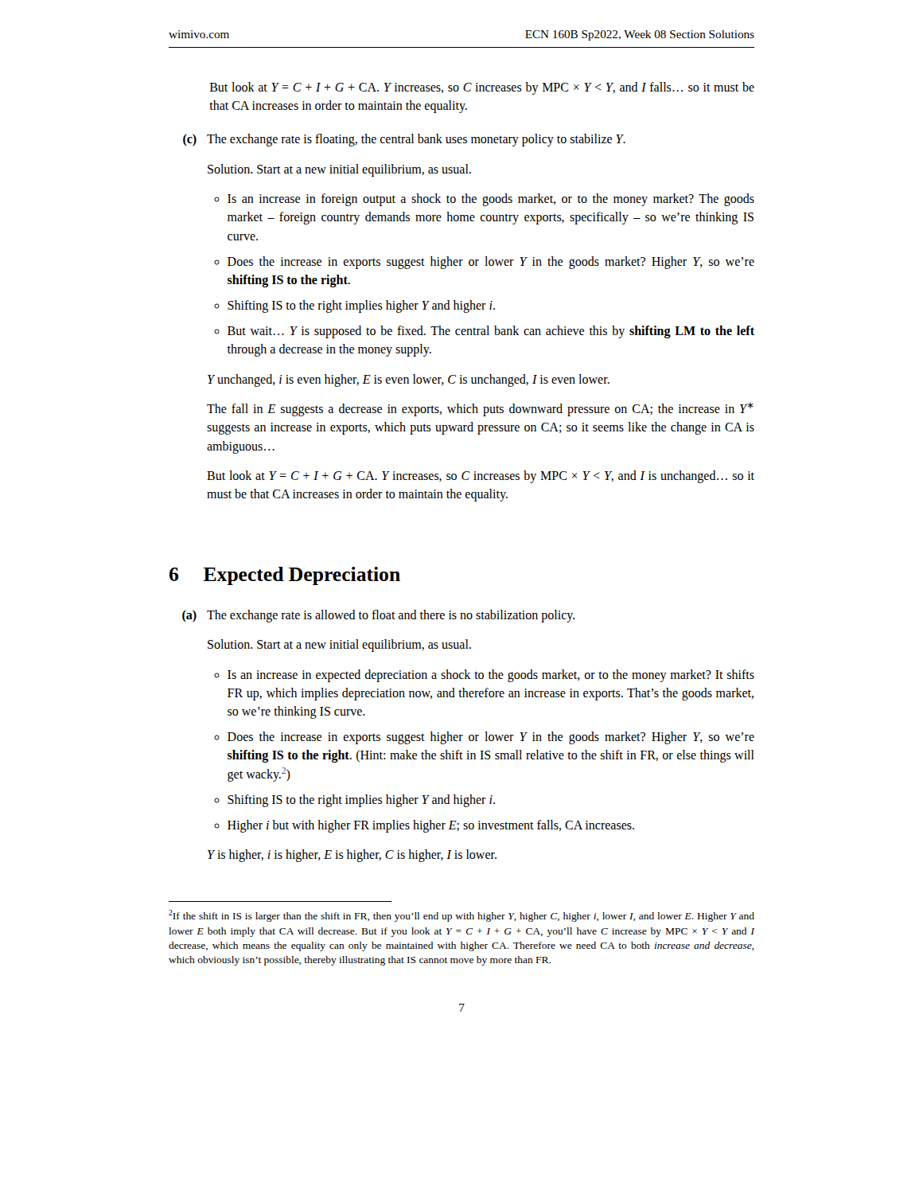wimivo.com ECN 160B Sp2022, Week 08 Section Solutions
But look at Y = C + I + G + CA. Y increases, so C increases by MPC × Y < Y, and I falls… so it must be that CA increases in order to maintain the equality.
(c)
The exchange rate is floating, the central bank uses monetary policy to stabilize Y.
Solution. Start at a new initial equilibrium, as usual.
Is an increase in foreign output a shock to the goods market, or to the money market? The goods market – foreign country demands more home country exports, specifically – so we’re thinking IS curve.
Does the increase in exports suggest higher or lower Y in the goods market? Higher Y, so we’re shifting IS to the right.
Shifting IS to the right implies higher Y and higher i.
But wait… Y is supposed to be fixed. The central bank can achieve this by shifting LM to the left through a decrease in the money supply.
Y unchanged, i is even higher, E is even lower, C is unchanged, I is even lower.
The fall in E suggests a decrease in exports, which puts downward pressure on CA; the increase in Y∗ suggests an increase in exports, which puts upward pressure on CA; so it seems like the change in CA is ambiguous…
But look at Y = C + I + G + CA. Y increases, so C increases by MPC × Y < Y, and I is unchanged… so it must be that CA increases in order to maintain the equality.
6 Expected Depreciation
(a)
The exchange rate is allowed to float and there is no stabilization policy.
Solution. Start at a new initial equilibrium, as usual.
Is an increase in expected depreciation a shock to the goods market, or to the money market? It shifts FR up, which implies depreciation now, and therefore an increase in exports. That’s the goods market, so we’re thinking IS curve.
Does the increase in exports suggest higher or lower Y in the goods market? Higher Y, so we’re shifting IS to the right. (Hint: make the shift in IS small relative to the shift in FR, or else things will get wacky.2)
Shifting IS to the right implies higher Y and higher i.
Higher i but with higher FR implies higher E; so investment falls, CA increases.
Y is higher, i is higher, E is higher, C is higher, I is lower.
2If the shift in IS is larger than the shift in FR, then you’ll end up with higher Y, higher C, higher i, lower I, and lower E. Higher Y and lower E both imply that CA will decrease. But if you look at Y = C + I + G + CA, you’ll have C increase by MPC × Y < Y and I decrease, which means the equality can only be maintained with higher CA. Therefore we need CA to both increase and decrease, which obviously isn’t possible, thereby illustrating that IS cannot move by more than FR.
7